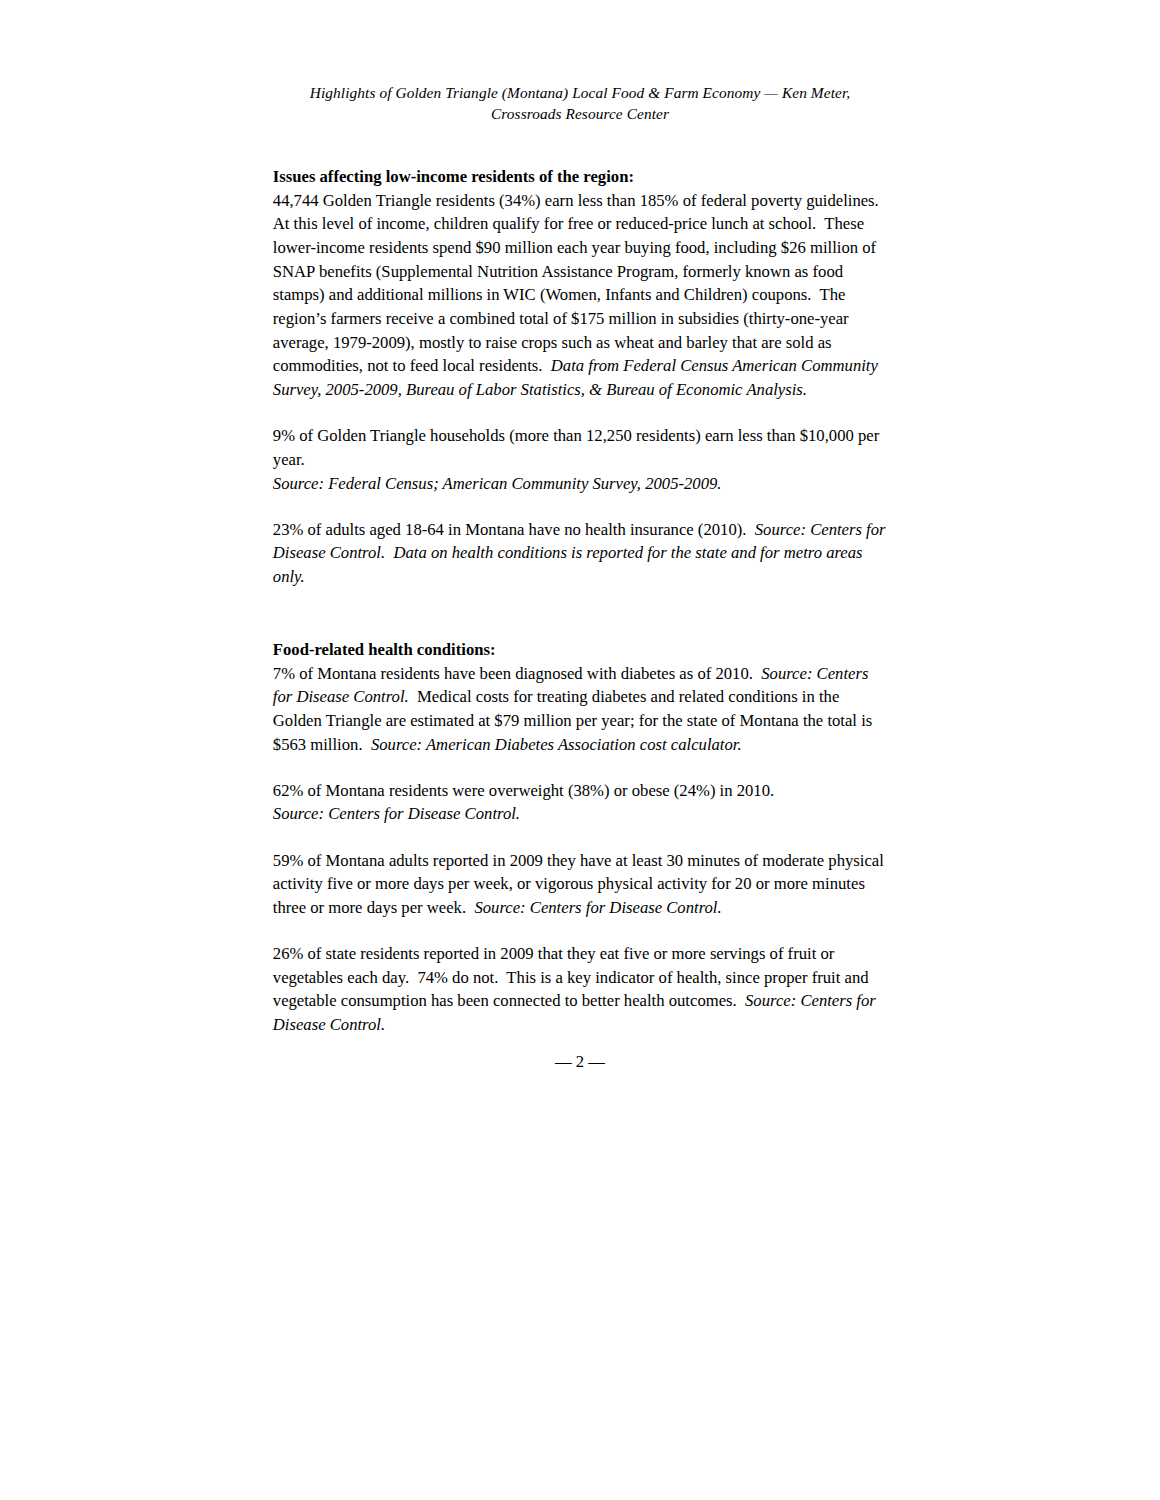Highlights of Golden Triangle (Montana) Local Food & Farm Economy — Ken Meter, Crossroads Resource Center
Issues affecting low-income residents of the region:
44,744 Golden Triangle residents (34%) earn less than 185% of federal poverty guidelines. At this level of income, children qualify for free or reduced-price lunch at school. These lower-income residents spend $90 million each year buying food, including $26 million of SNAP benefits (Supplemental Nutrition Assistance Program, formerly known as food stamps) and additional millions in WIC (Women, Infants and Children) coupons. The region’s farmers receive a combined total of $175 million in subsidies (thirty-one-year average, 1979-2009), mostly to raise crops such as wheat and barley that are sold as commodities, not to feed local residents. Data from Federal Census American Community Survey, 2005-2009, Bureau of Labor Statistics, & Bureau of Economic Analysis.
9% of Golden Triangle households (more than 12,250 residents) earn less than $10,000 per year.
Source: Federal Census; American Community Survey, 2005-2009.
23% of adults aged 18-64 in Montana have no health insurance (2010). Source: Centers for Disease Control. Data on health conditions is reported for the state and for metro areas only.
Food-related health conditions:
7% of Montana residents have been diagnosed with diabetes as of 2010. Source: Centers for Disease Control. Medical costs for treating diabetes and related conditions in the Golden Triangle are estimated at $79 million per year; for the state of Montana the total is $563 million. Source: American Diabetes Association cost calculator.
62% of Montana residents were overweight (38%) or obese (24%) in 2010.
Source: Centers for Disease Control.
59% of Montana adults reported in 2009 they have at least 30 minutes of moderate physical activity five or more days per week, or vigorous physical activity for 20 or more minutes three or more days per week. Source: Centers for Disease Control.
26% of state residents reported in 2009 that they eat five or more servings of fruit or vegetables each day. 74% do not. This is a key indicator of health, since proper fruit and vegetable consumption has been connected to better health outcomes. Source: Centers for Disease Control.
— 2 —